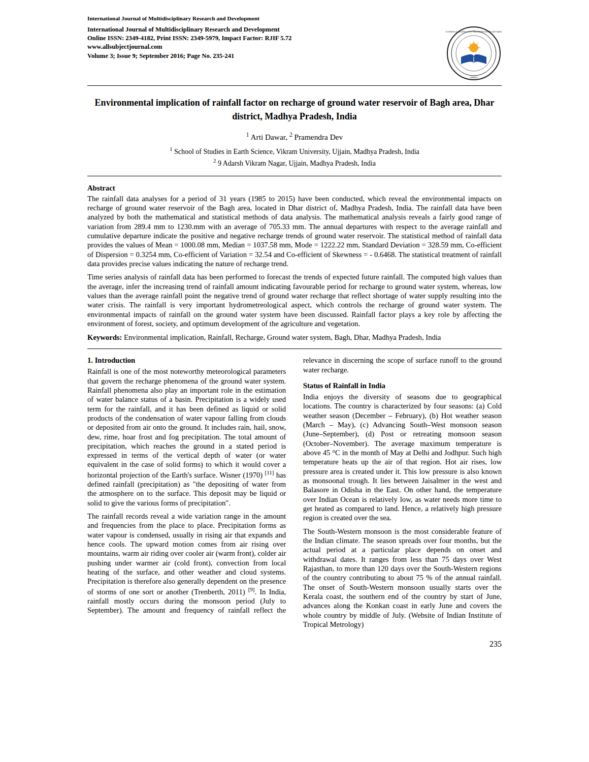International Journal of Multidisciplinary Research and Development
International Journal of Multidisciplinary Research and Development
Online ISSN: 2349-4182, Print ISSN: 2349-5979, Impact Factor: RJIF 5.72
www.allsubjectjournal.com
Volume 3; Issue 9; September 2016; Page No. 235-241
INTERNATIONAL JOURNAL OF MULTIDISCIPLINARY RESEARCH IJMRD
Environmental implication of rainfall factor on recharge of ground water reservoir of Bagh area, Dhar district, Madhya Pradesh, India
1 Arti Dawar, 2 Pramendra Dev
1 School of Studies in Earth Science, Vikram University, Ujjain, Madhya Pradesh, India
2 9 Adarsh Vikram Nagar, Ujjain, Madhya Pradesh, India
Abstract
The rainfall data analyses for a period of 31 years (1985 to 2015) have been conducted, which reveal the environmental impacts on recharge of ground water reservoir of the Bagh area, located in Dhar district of, Madhya Pradesh, India. The rainfall data have been analyzed by both the mathematical and statistical methods of data analysis. The mathematical analysis reveals a fairly good range of variation from 289.4 mm to 1230.mm with an average of 705.33 mm. The annual departures with respect to the average rainfall and cumulative departure indicate the positive and negative recharge trends of ground water reservoir. The statistical method of rainfall data provides the values of Mean = 1000.08 mm, Median = 1037.58 mm, Mode = 1222.22 mm, Standard Deviation = 328.59 mm, Co-efficient of Dispersion = 0.3254 mm, Co-efficient of Variation = 32.54 and Co-efficient of Skewness = - 0.6468. The statistical treatment of rainfall data provides precise values indicating the nature of recharge trend.
Time series analysis of rainfall data has been performed to forecast the trends of expected future rainfall. The computed high values than the average, infer the increasing trend of rainfall amount indicating favourable period for recharge to ground water system, whereas, low values than the average rainfall point the negative trend of ground water recharge that reflect shortage of water supply resulting into the water crisis. The rainfall is very important hydrometreological aspect, which controls the recharge of ground water system. The environmental impacts of rainfall on the ground water system have been discussed. Rainfall factor plays a key role by affecting the environment of forest, society, and optimum development of the agriculture and vegetation.
Keywords: Environmental implication, Rainfall, Recharge, Ground water system, Bagh, Dhar, Madhya Pradesh, India
1. Introduction
Rainfall is one of the most noteworthy meteorological parameters that govern the recharge phenomena of the ground water system. Rainfall phenomena also play an important role in the estimation of water balance status of a basin. Precipitation is a widely used term for the rainfall, and it has been defined as liquid or solid products of the condensation of water vapour falling from clouds or deposited from air onto the ground. It includes rain, hail, snow, dew, rime, hoar frost and fog precipitation. The total amount of precipitation, which reaches the ground in a stated period is expressed in terms of the vertical depth of water (or water equivalent in the case of solid forms) to which it would cover a horizontal projection of the Earth's surface. Wisner (1970) [11] has defined rainfall (precipitation) as "the depositing of water from the atmosphere on to the surface. This deposit may be liquid or solid to give the various forms of precipitation".
The rainfall records reveal a wide variation range in the amount and frequencies from the place to place. Precipitation forms as water vapour is condensed, usually in rising air that expands and hence cools. The upward motion comes from air rising over mountains, warm air riding over cooler air (warm front), colder air pushing under warmer air (cold front), convection from local heating of the surface, and other weather and cloud systems. Precipitation is therefore also generally dependent on the presence of storms of one sort or another (Trenberth, 2011) [9]. In India, rainfall mostly occurs during the monsoon period (July to September). The amount and frequency of rainfall reflect the relevance in discerning the scope of surface runoff to the ground water recharge.
Status of Rainfall in India
India enjoys the diversity of seasons due to geographical locations. The country is characterized by four seasons: (a) Cold weather season (December – February), (b) Hot weather season (March – May), (c) Advancing South–West monsoon season (June–September), (d) Post or retreating monsoon season (October–November). The average maximum temperature is above 45 °C in the month of May at Delhi and Jodhpur. Such high temperature heats up the air of that region. Hot air rises, low pressure area is created under it. This low pressure is also known as monsoonal trough. It lies between Jaisalmer in the west and Balasore in Odisha in the East. On other hand, the temperature over Indian Ocean is relatively low, as water needs more time to get heated as compared to land. Hence, a relatively high pressure region is created over the sea.
The South-Western monsoon is the most considerable feature of the Indian climate. The season spreads over four months, but the actual period at a particular place depends on onset and withdrawal dates. It ranges from less than 75 days over West Rajasthan, to more than 120 days over the South-Western regions of the country contributing to about 75 % of the annual rainfall. The onset of South-Western monsoon usually starts over the Kerala coast, the southern end of the country by start of June, advances along the Konkan coast in early June and covers the whole country by middle of July. (Website of Indian Institute of Tropical Metrology)
235